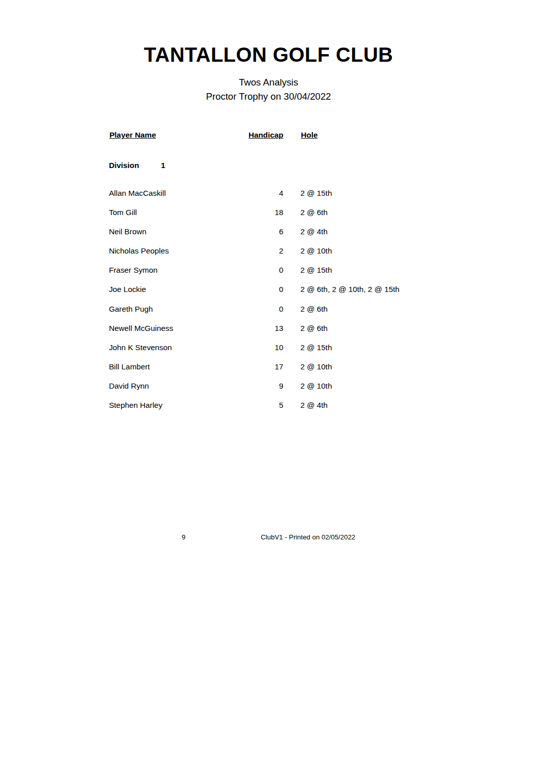TANTALLON GOLF CLUB
Twos Analysis
Proctor Trophy on 30/04/2022
| Player Name | Handicap | Hole |
| --- | --- | --- |
| Division 1 |
| Allan MacCaskill | 4 | 2 @ 15th |
| Tom Gill | 18 | 2 @ 6th |
| Neil Brown | 6 | 2 @ 4th |
| Nicholas Peoples | 2 | 2 @ 10th |
| Fraser Symon | 0 | 2 @ 15th |
| Joe Lockie | 0 | 2 @ 6th, 2 @ 10th, 2 @ 15th |
| Gareth Pugh | 0 | 2 @ 6th |
| Newell McGuiness | 13 | 2 @ 6th |
| John K Stevenson | 10 | 2 @ 15th |
| Bill Lambert | 17 | 2 @ 10th |
| David Rynn | 9 | 2 @ 10th |
| Stephen Harley | 5 | 2 @ 4th |
9 ClubV1 - Printed on 02/05/2022